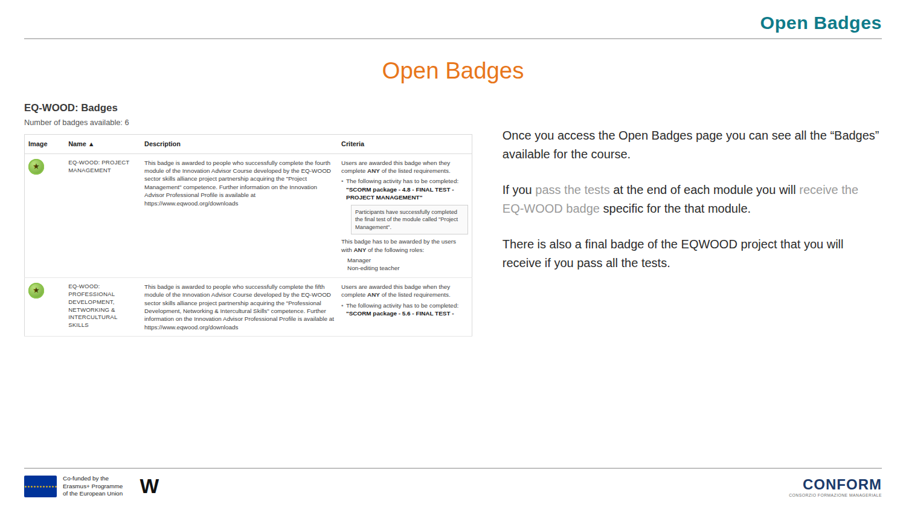Open Badges
Open Badges
EQ-WOOD: Badges
Number of badges available: 6
| Image | Name ▲ | Description | Criteria |
| --- | --- | --- | --- |
| ★ | EQ-WOOD: PROJECT MANAGEMENT | This badge is awarded to people who successfully complete the fourth module of the Innovation Advisor Course developed by the EQ-WOOD sector skills alliance project partnership acquiring the "Project Management" competence. Further information on the Innovation Advisor Professional Profile is available at https://www.eqwood.org/downloads | Users are awarded this badge when they complete ANY of the listed requirements. The following activity has to be completed: "SCORM package - 4.8 - FINAL TEST - PROJECT MANAGEMENT" Participants have successfully completed the final test of the module called "Project Management". This badge has to be awarded by the users with ANY of the following roles: Manager Non-editing teacher |
| ★ | EQ-WOOD: PROFESSIONAL DEVELOPMENT, NETWORKING & INTERCULTURAL SKILLS | This badge is awarded to people who successfully complete the fifth module of the Innovation Advisor Course developed by the EQ-WOOD sector skills alliance project partnership acquiring the "Professional Development, Networking & Intercultural Skills" competence. Further information on the Innovation Advisor Professional Profile is available at https://www.eqwood.org/downloads | Users are awarded this badge when they complete ANY of the listed requirements. The following activity has to be completed: "SCORM package - 5.6 - FINAL TEST - |
Once you access the Open Badges page you can see all the “Badges” available for the course.
If you pass the tests at the end of each module you will receive the EQ-WOOD badge specific for the that module.
There is also a final badge of the EQWOOD project that you will receive if you pass all the tests.
Co-funded by the
Erasmus+ Programme
of the European Union
W
CONFORM
Consorzio Formazione Manageriale